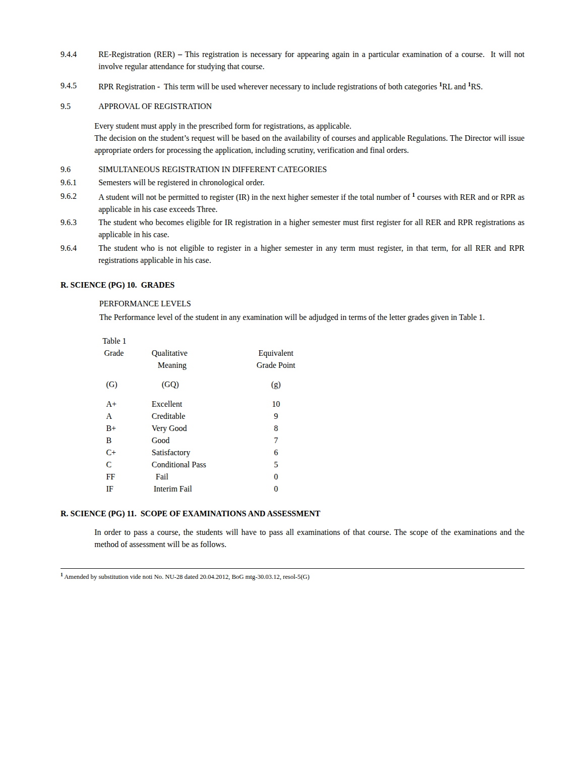9.4.4
RE-Registration (RER) – This registration is necessary for appearing again in a particular examination of a course. It will not involve regular attendance for studying that course.
9.4.5
RPR Registration - This term will be used wherever necessary to include registrations of both categories 1RL and 1RS.
9.5
APPROVAL OF REGISTRATION
Every student must apply in the prescribed form for registrations, as applicable.
The decision on the student’s request will be based on the availability of courses and applicable Regulations. The Director will issue appropriate orders for processing the application, including scrutiny, verification and final orders.
9.6
SIMULTANEOUS REGISTRATION IN DIFFERENT CATEGORIES
9.6.1
Semesters will be registered in chronological order.
9.6.2
A student will not be permitted to register (IR) in the next higher semester if the total number of 1 courses with RER and or RPR as applicable in his case exceeds Three.
9.6.3
The student who becomes eligible for IR registration in a higher semester must first register for all RER and RPR registrations as applicable in his case.
9.6.4
The student who is not eligible to register in a higher semester in any term must register, in that term, for all RER and RPR registrations applicable in his case.
R. SCIENCE (PG) 10. GRADES
PERFORMANCE LEVELS
The Performance level of the student in any examination will be adjudged in terms of the letter grades given in Table 1.
Table 1
| Grade | Qualitative | Equivalent |
| | Meaning | Grade Point |
| (G) | (GQ) | (g) |
| A+ | Excellent | 10 |
| A | Creditable | 9 |
| B+ | Very Good | 8 |
| B | Good | 7 |
| C+ | Satisfactory | 6 |
| C | Conditional Pass | 5 |
| FF | Fail | 0 |
| IF | Interim Fail | 0 |
R. SCIENCE (PG) 11. SCOPE OF EXAMINATIONS AND ASSESSMENT
In order to pass a course, the students will have to pass all examinations of that course. The scope of the examinations and the method of assessment will be as follows.
1 Amended by substitution vide noti No. NU-28 dated 20.04.2012, BoG mtg-30.03.12, resol-5(G)